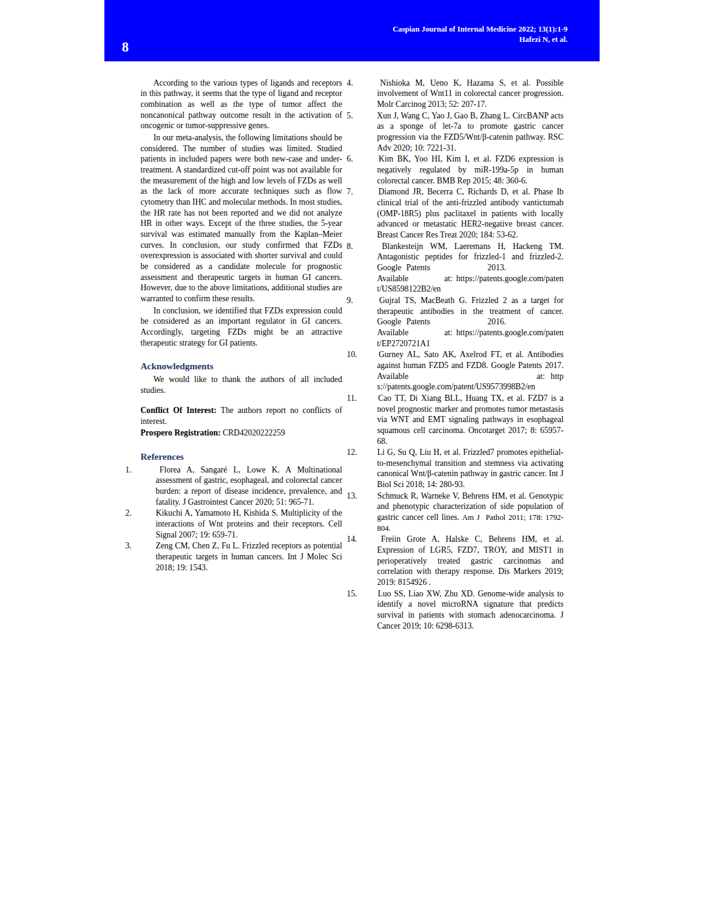8
Caspian Journal of Internal Medicine 2022; 13(1):1-9
Hafezi N, et al.
According to the various types of ligands and receptors in this pathway, it seems that the type of ligand and receptor combination as well as the type of tumor affect the noncanonical pathway outcome result in the activation of oncogenic or tumor-suppressive genes.
In our meta-analysis, the following limitations should be considered. The number of studies was limited. Studied patients in included papers were both new-case and under-treatment. A standardized cut-off point was not available for the measurement of the high and low levels of FZDs as well as the lack of more accurate techniques such as flow cytometry than IHC and molecular methods. In most studies, the HR rate has not been reported and we did not analyze HR in other ways. Except of the three studies, the 5-year survival was estimated manually from the Kaplan–Meier curves. In conclusion, our study confirmed that FZDs overexpression is associated with shorter survival and could be considered as a candidate molecule for prognostic assessment and therapeutic targets in human GI cancers. However, due to the above limitations, additional studies are warranted to confirm these results.
In conclusion, we identified that FZDs expression could be considered as an important regulator in GI cancers. Accordingly, targeting FZDs might be an attractive therapeutic strategy for GI patients.
Acknowledgments
We would like to thank the authors of all included studies.
Conflict Of Interest: The authors report no conflicts of interest.
Prospero Registration: CRD42020222259
References
1. Florea A, Sangaré L, Lowe K. A Multinational assessment of gastric, esophageal, and colorectal cancer burden: a report of disease incidence, prevalence, and fatality. J Gastrointest Cancer 2020; 51: 965-71.
2. Kikuchi A, Yamamoto H, Kishida S. Multiplicity of the interactions of Wnt proteins and their receptors. Cell Signal 2007; 19: 659-71.
3. Zeng CM, Chen Z, Fu L. Frizzled receptors as potential therapeutic targets in human cancers. Int J Molec Sci 2018; 19: 1543.
4. Nishioka M, Ueno K, Hazama S, et al. Possible involvement of Wnt11 in colorectal cancer progression. Molr Carcinog 2013; 52: 207-17.
5. Xun J, Wang C, Yao J, Gao B, Zhang L. CircBANP acts as a sponge of let-7a to promote gastric cancer progression via the FZD5/Wnt/β-catenin pathway. RSC Adv 2020; 10: 7221-31.
6. Kim BK, Yoo HI, Kim I, et al. FZD6 expression is negatively regulated by miR-199a-5p in human colorectal cancer. BMB Rep 2015; 48: 360-6.
7. Diamond JR, Becerra C, Richards D, et al. Phase Ib clinical trial of the anti-frizzled antibody vantictumab (OMP-18R5) plus paclitaxel in patients with locally advanced or metastatic HER2-negative breast cancer. Breast Cancer Res Treat 2020; 184: 53-62.
8. Blankesteijn WM, Laeremans H, Hackeng TM. Antagonistic peptides for frizzled-1 and frizzled-2. Google Patents 2013. Available at: https://patents.google.com/patent/US8598122B2/en
9. Gujral TS, MacBeath G. Frizzled 2 as a target for therapeutic antibodies in the treatment of cancer. Google Patents 2016. Available at: https://patents.google.com/patent/EP2720721A1
10. Gurney AL, Sato AK, Axelrod FT, et al. Antibodies against human FZD5 and FZD8. Google Patents 2017. Available at: https://patents.google.com/patent/US9573998B2/en
11. Cao TT, Di Xiang BLL, Huang TX, et al. FZD7 is a novel prognostic marker and promotes tumor metastasis via WNT and EMT signaling pathways in esophageal squamous cell carcinoma. Oncotarget 2017; 8: 65957-68.
12. Li G, Su Q, Liu H, et al. Frizzled7 promotes epithelial-to-mesenchymal transition and stemness via activating canonical Wnt/β-catenin pathway in gastric cancer. Int J Biol Sci 2018; 14: 280-93.
13. Schmuck R, Warneke V, Behrens HM, et al. Genotypic and phenotypic characterization of side population of gastric cancer cell lines. Am J Pathol 2011; 178: 1792-804.
14. Freiin Grote A, Halske C, Behrens HM, et al. Expression of LGR5, FZD7, TROY, and MIST1 in perioperatively treated gastric carcinomas and correlation with therapy response. Dis Markers 2019; 2019: 8154926 .
15. Luo SS, Liao XW, Zhu XD. Genome-wide analysis to identify a novel microRNA signature that predicts survival in patients with stomach adenocarcinoma. J Cancer 2019; 10: 6298-6313.